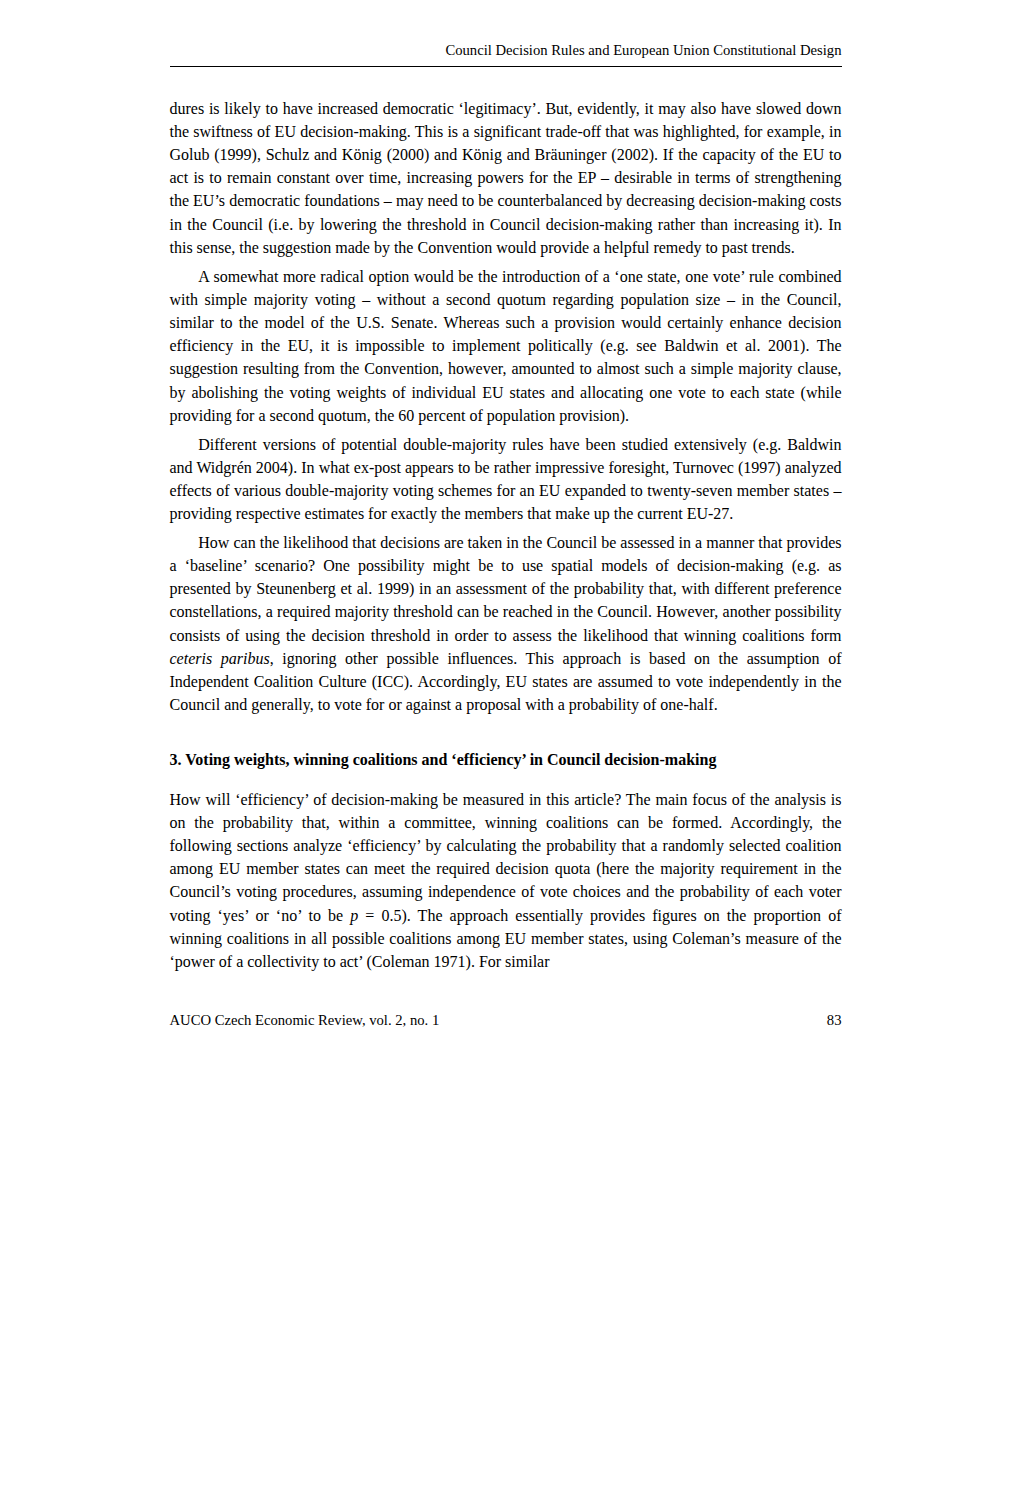Council Decision Rules and European Union Constitutional Design
dures is likely to have increased democratic ‘legitimacy’. But, evidently, it may also have slowed down the swiftness of EU decision-making. This is a significant trade-off that was highlighted, for example, in Golub (1999), Schulz and König (2000) and König and Bräuninger (2002). If the capacity of the EU to act is to remain constant over time, increasing powers for the EP – desirable in terms of strengthening the EU’s democratic foundations – may need to be counterbalanced by decreasing decision-making costs in the Council (i.e. by lowering the threshold in Council decision-making rather than increasing it). In this sense, the suggestion made by the Convention would provide a helpful remedy to past trends.
A somewhat more radical option would be the introduction of a ‘one state, one vote’ rule combined with simple majority voting – without a second quotum regarding population size – in the Council, similar to the model of the U.S. Senate. Whereas such a provision would certainly enhance decision efficiency in the EU, it is impossible to implement politically (e.g. see Baldwin et al. 2001). The suggestion resulting from the Convention, however, amounted to almost such a simple majority clause, by abolishing the voting weights of individual EU states and allocating one vote to each state (while providing for a second quotum, the 60 percent of population provision).
Different versions of potential double-majority rules have been studied extensively (e.g. Baldwin and Widgrén 2004). In what ex-post appears to be rather impressive foresight, Turnovec (1997) analyzed effects of various double-majority voting schemes for an EU expanded to twenty-seven member states – providing respective estimates for exactly the members that make up the current EU-27.
How can the likelihood that decisions are taken in the Council be assessed in a manner that provides a ‘baseline’ scenario? One possibility might be to use spatial models of decision-making (e.g. as presented by Steunenberg et al. 1999) in an assessment of the probability that, with different preference constellations, a required majority threshold can be reached in the Council. However, another possibility consists of using the decision threshold in order to assess the likelihood that winning coalitions form ceteris paribus, ignoring other possible influences. This approach is based on the assumption of Independent Coalition Culture (ICC). Accordingly, EU states are assumed to vote independently in the Council and generally, to vote for or against a proposal with a probability of one-half.
3. Voting weights, winning coalitions and ‘efficiency’ in Council decision-making
How will ‘efficiency’ of decision-making be measured in this article? The main focus of the analysis is on the probability that, within a committee, winning coalitions can be formed. Accordingly, the following sections analyze ‘efficiency’ by calculating the probability that a randomly selected coalition among EU member states can meet the required decision quota (here the majority requirement in the Council’s voting procedures, assuming independence of vote choices and the probability of each voter voting ‘yes’ or ‘no’ to be p = 0.5). The approach essentially provides figures on the proportion of winning coalitions in all possible coalitions among EU member states, using Coleman’s measure of the ‘power of a collectivity to act’ (Coleman 1971). For similar
AUCO Czech Economic Review, vol. 2, no. 1 83